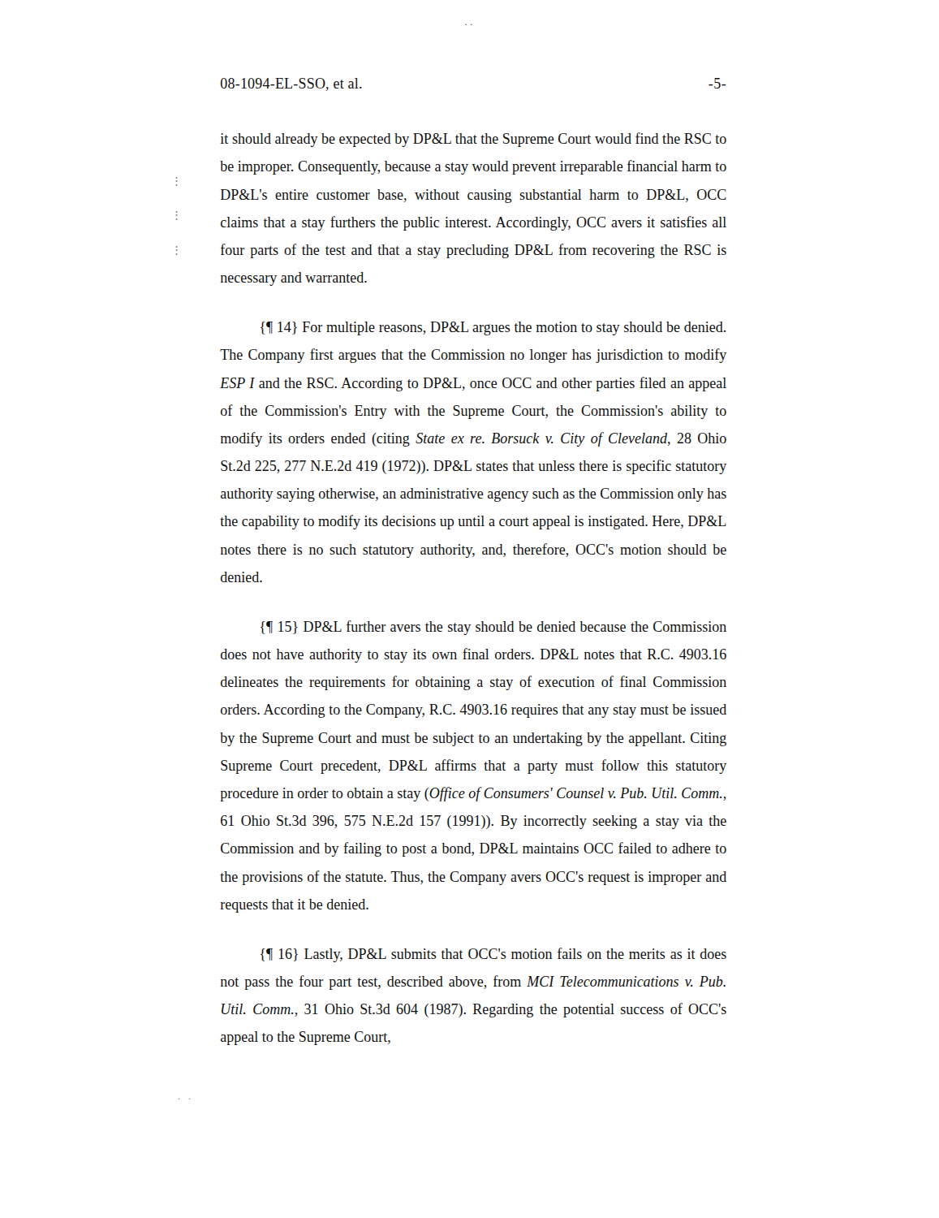··
08-1094-EL-SSO, et al.
-5-
it should already be expected by DP&L that the Supreme Court would find the RSC to be improper. Consequently, because a stay would prevent irreparable financial harm to DP&L's entire customer base, without causing substantial harm to DP&L, OCC claims that a stay furthers the public interest. Accordingly, OCC avers it satisfies all four parts of the test and that a stay precluding DP&L from recovering the RSC is necessary and warranted.
{¶ 14} For multiple reasons, DP&L argues the motion to stay should be denied. The Company first argues that the Commission no longer has jurisdiction to modify ESP I and the RSC. According to DP&L, once OCC and other parties filed an appeal of the Commission's Entry with the Supreme Court, the Commission's ability to modify its orders ended (citing State ex re. Borsuck v. City of Cleveland, 28 Ohio St.2d 225, 277 N.E.2d 419 (1972)). DP&L states that unless there is specific statutory authority saying otherwise, an administrative agency such as the Commission only has the capability to modify its decisions up until a court appeal is instigated. Here, DP&L notes there is no such statutory authority, and, therefore, OCC's motion should be denied.
{¶ 15} DP&L further avers the stay should be denied because the Commission does not have authority to stay its own final orders. DP&L notes that R.C. 4903.16 delineates the requirements for obtaining a stay of execution of final Commission orders. According to the Company, R.C. 4903.16 requires that any stay must be issued by the Supreme Court and must be subject to an undertaking by the appellant. Citing Supreme Court precedent, DP&L affirms that a party must follow this statutory procedure in order to obtain a stay (Office of Consumers' Counsel v. Pub. Util. Comm., 61 Ohio St.3d 396, 575 N.E.2d 157 (1991)). By incorrectly seeking a stay via the Commission and by failing to post a bond, DP&L maintains OCC failed to adhere to the provisions of the statute. Thus, the Company avers OCC's request is improper and requests that it be denied.
{¶ 16} Lastly, DP&L submits that OCC's motion fails on the merits as it does not pass the four part test, described above, from MCI Telecommunications v. Pub. Util. Comm., 31 Ohio St.3d 604 (1987). Regarding the potential success of OCC's appeal to the Supreme Court,
⋮
⋮
⋮
· ·